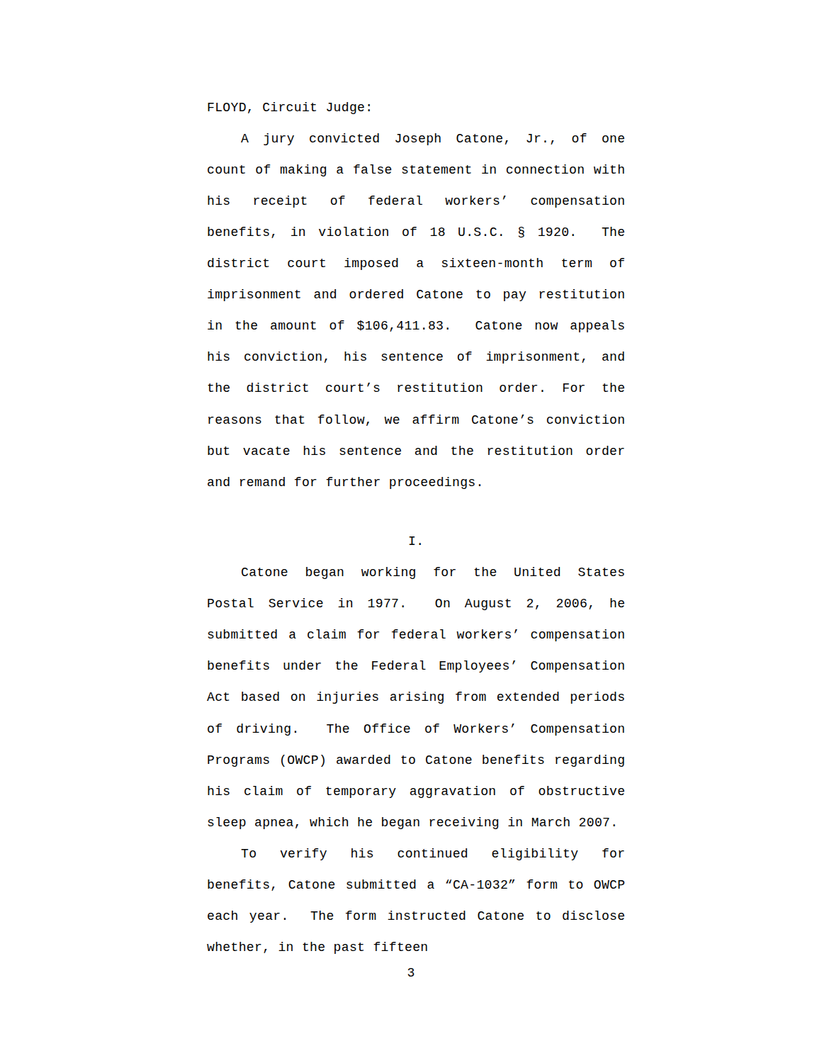FLOYD, Circuit Judge:
A jury convicted Joseph Catone, Jr., of one count of making a false statement in connection with his receipt of federal workers’ compensation benefits, in violation of 18 U.S.C. § 1920. The district court imposed a sixteen-month term of imprisonment and ordered Catone to pay restitution in the amount of $106,411.83. Catone now appeals his conviction, his sentence of imprisonment, and the district court’s restitution order. For the reasons that follow, we affirm Catone’s conviction but vacate his sentence and the restitution order and remand for further proceedings.
I.
Catone began working for the United States Postal Service in 1977. On August 2, 2006, he submitted a claim for federal workers’ compensation benefits under the Federal Employees’ Compensation Act based on injuries arising from extended periods of driving. The Office of Workers’ Compensation Programs (OWCP) awarded to Catone benefits regarding his claim of temporary aggravation of obstructive sleep apnea, which he began receiving in March 2007.
To verify his continued eligibility for benefits, Catone submitted a “CA-1032” form to OWCP each year. The form instructed Catone to disclose whether, in the past fifteen
3